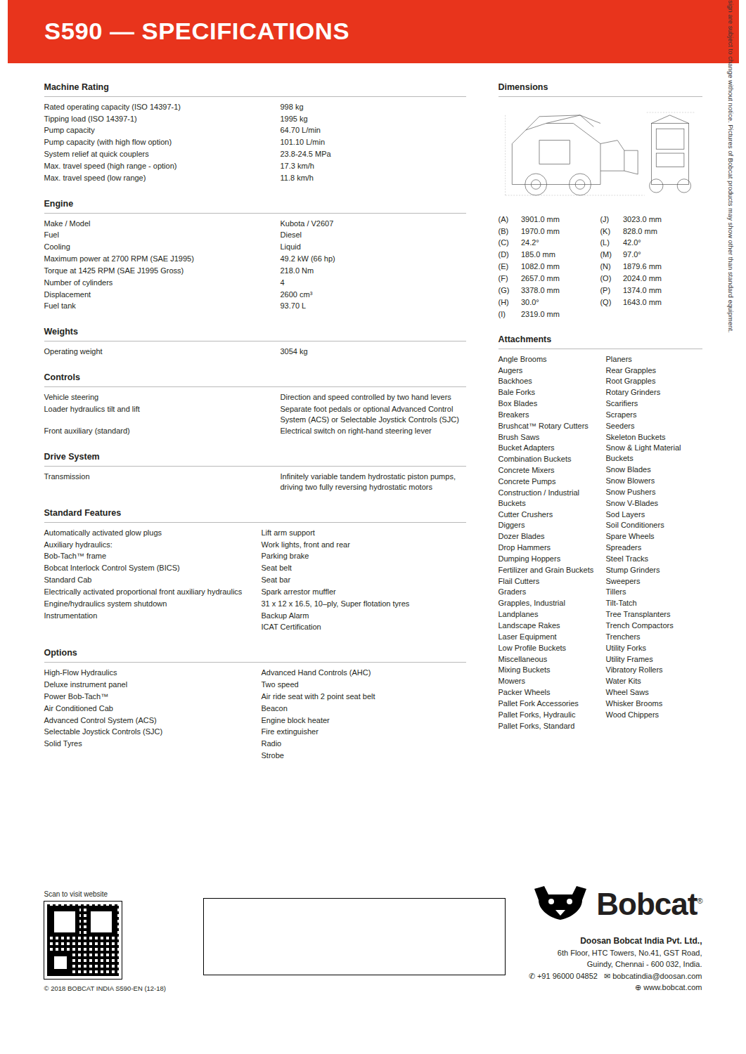S590 — SPECIFICATIONS
Machine Rating
| Rated operating capacity (ISO 14397-1) | 998 kg |
| Tipping load (ISO 14397-1) | 1995 kg |
| Pump capacity | 64.70 L/min |
| Pump capacity (with high flow option) | 101.10 L/min |
| System relief at quick couplers | 23.8-24.5 MPa |
| Max. travel speed (high range - option) | 17.3 km/h |
| Max. travel speed (low range) | 11.8 km/h |
Engine
| Make / Model | Kubota / V2607 |
| Fuel | Diesel |
| Cooling | Liquid |
| Maximum power at 2700 RPM (SAE J1995) | 49.2 kW (66 hp) |
| Torque at 1425 RPM (SAE J1995 Gross) | 218.0 Nm |
| Number of cylinders | 4 |
| Displacement | 2600 cm³ |
| Fuel tank | 93.70 L |
Weights
| Operating weight | 3054 kg |
Controls
| Vehicle steering | Direction and speed controlled by two hand levers |
| Loader hydraulics tilt and lift | Separate foot pedals or optional Advanced Control System (ACS) or Selectable Joystick Controls (SJC) |
| Front auxiliary (standard) | Electrical switch on right-hand steering lever |
Drive System
| Transmission | Infinitely variable tandem hydrostatic piston pumps, driving two fully reversing hydrostatic motors |
Standard Features
Automatically activated glow plugs
Auxiliary hydraulics:
Bob-Tach™ frame
Bobcat Interlock Control System (BICS)
Standard Cab
Electrically activated proportional front auxiliary hydraulics
Engine/hydraulics system shutdown
Instrumentation
Lift arm support
Work lights, front and rear
Parking brake
Seat belt
Seat bar
Spark arrestor muffler
31 x 12 x 16.5, 10–ply, Super flotation tyres
Backup Alarm
ICAT Certification
Options
High-Flow Hydraulics
Deluxe instrument panel
Power Bob-Tach™
Air Conditioned Cab
Advanced Control System (ACS)
Selectable Joystick Controls (SJC)
Solid Tyres
Advanced Hand Controls (AHC)
Two speed
Air ride seat with 2 point seat belt
Beacon
Engine block heater
Fire extinguisher
Radio
Strobe
Dimensions
| (A) | 3901.0 mm | (J) | 3023.0 mm |
| (B) | 1970.0 mm | (K) | 828.0 mm |
| (C) | 24.2° | (L) | 42.0° |
| (D) | 185.0 mm | (M) | 97.0° |
| (E) | 1082.0 mm | (N) | 1879.6 mm |
| (F) | 2657.0 mm | (O) | 2024.0 mm |
| (G) | 3378.0 mm | (P) | 1374.0 mm |
| (H) | 30.0° | (Q) | 1643.0 mm |
| (I) | 2319.0 mm | | |
Attachments
Angle Brooms
Augers
Backhoes
Bale Forks
Box Blades
Breakers
Brushcat™ Rotary Cutters
Brush Saws
Bucket Adapters
Combination Buckets
Concrete Mixers
Concrete Pumps
Construction / Industrial Buckets
Cutter Crushers
Diggers
Dozer Blades
Drop Hammers
Dumping Hoppers
Fertilizer and Grain Buckets
Flail Cutters
Graders
Grapples, Industrial
Landplanes
Landscape Rakes
Laser Equipment
Low Profile Buckets
Miscellaneous
Mixing Buckets
Mowers
Packer Wheels
Pallet Fork Accessories
Pallet Forks, Hydraulic
Pallet Forks, Standard
Planers
Rear Grapples
Root Grapples
Rotary Grinders
Scarifiers
Scrapers
Seeders
Skeleton Buckets
Snow & Light Material Buckets
Snow Blades
Snow Blowers
Snow Pushers
Snow V-Blades
Sod Layers
Soil Conditioners
Spare Wheels
Spreaders
Steel Tracks
Stump Grinders
Sweepers
Tillers
Tilt-Tatch
Tree Transplanters
Trench Compactors
Trenchers
Utility Forks
Utility Frames
Vibratory Rollers
Water Kits
Wheel Saws
Whisker Brooms
Wood Chippers
Specifications and design are subject to change without notice. Pictures of Bobcat products may show other than standard equipment.
Scan to visit website
© 2018 BOBCAT INDIA S590-EN (12-18)
Bobcat®
Doosan Bobcat India Pvt. Ltd.,
6th Floor, HTC Towers, No.41, GST Road,
Guindy, Chennai - 600 032, India.
✆ +91 96000 04852 ✉ bobcatindia@doosan.com
⊕ www.bobcat.com